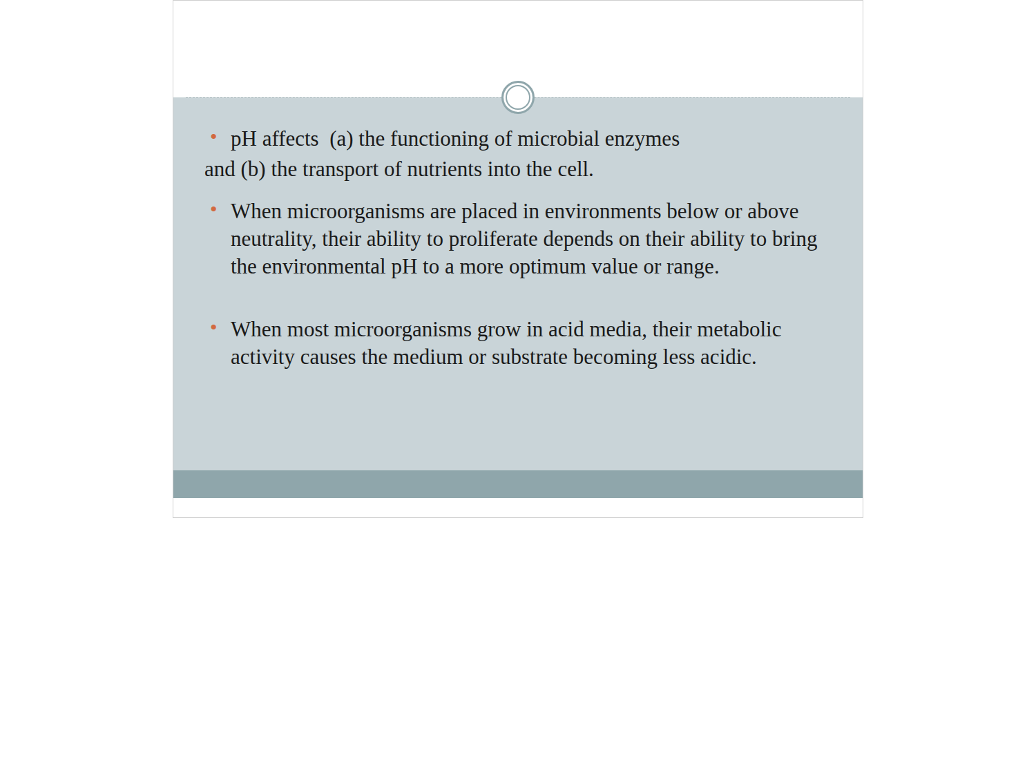pH affects (a) the functioning of microbial enzymes
and (b) the transport of nutrients into the cell.
When microorganisms are placed in environments below or above neutrality, their ability to proliferate depends on their ability to bring the environmental pH to a more optimum value or range.
When most microorganisms grow in acid media, their metabolic activity causes the medium or substrate becoming less acidic.